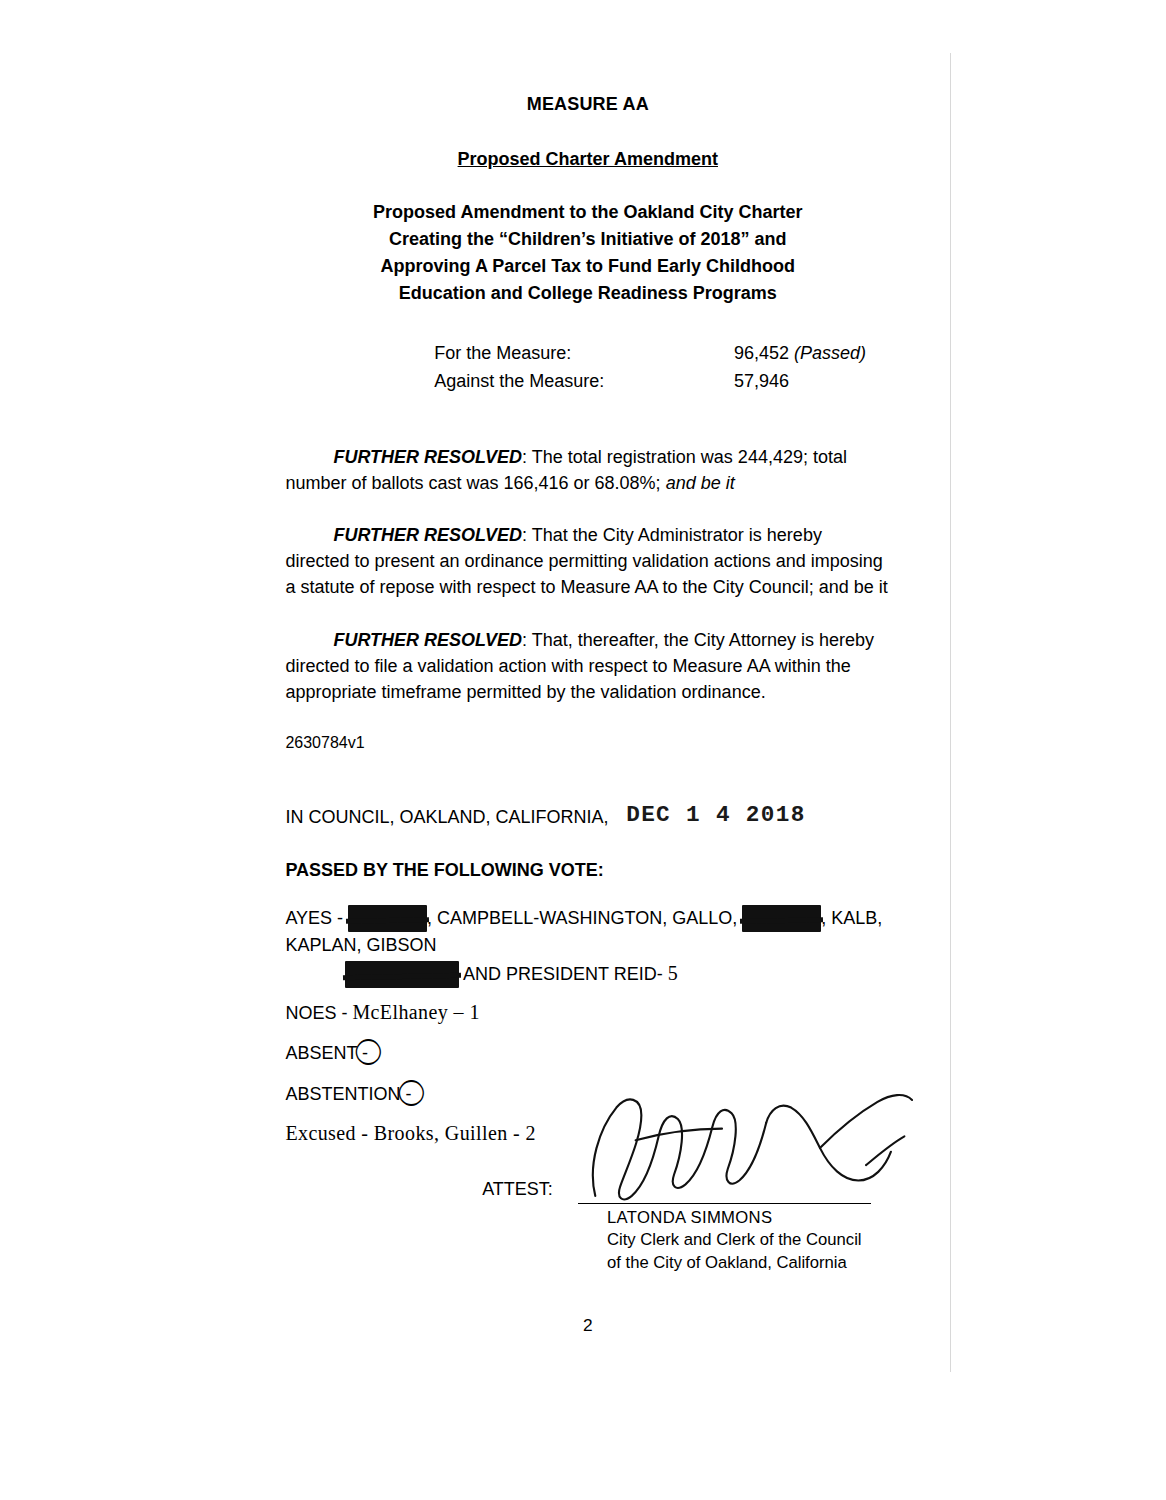MEASURE AA
Proposed Charter Amendment
Proposed Amendment to the Oakland City Charter
Creating the “Children’s Initiative of 2018” and
Approving A Parcel Tax to Fund Early Childhood
Education and College Readiness Programs
| For the Measure: | 96,452 (Passed) |
| Against the Measure: | 57,946 |
FURTHER RESOLVED: The total registration was 244,429; total number of ballots cast was 166,416 or 68.08%; and be it
FURTHER RESOLVED: That the City Administrator is hereby directed to present an ordinance permitting validation actions and imposing a statute of repose with respect to Measure AA to the City Council; and be it
FURTHER RESOLVED: That, thereafter, the City Attorney is hereby directed to file a validation action with respect to Measure AA within the appropriate timeframe permitted by the validation ordinance.
2630784v1
IN COUNCIL, OAKLAND, CALIFORNIA, DEC 1 4 2018
PASSED BY THE FOLLOWING VOTE:
AYES - BROOKS, CAMPBELL-WASHINGTON, GALLO, GUILLEN, KALB, KAPLAN, GIBSON MCELHANEY AND PRESIDENT REID- 5
NOES - McElhaney – 1
ABSENT - ⃝
ABSTENTION - ⃝
Excused - Brooks, Guillen - 2
ATTEST:
LATONDA SIMMONS
City Clerk and Clerk of the Council
of the City of Oakland, California
2